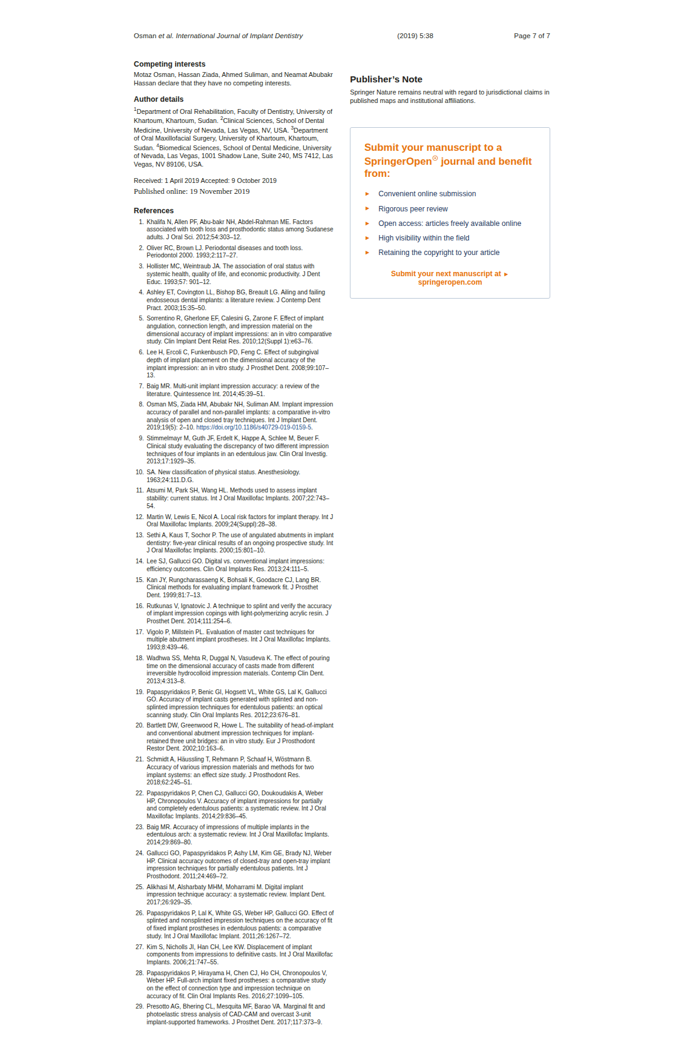Osman et al. International Journal of Implant Dentistry
(2019) 5:38
Page 7 of 7
Competing interests
Motaz Osman, Hassan Ziada, Ahmed Suliman, and Neamat Abubakr Hassan declare that they have no competing interests.
Author details
1Department of Oral Rehabilitation, Faculty of Dentistry, University of Khartoum, Khartoum, Sudan. 2Clinical Sciences, School of Dental Medicine, University of Nevada, Las Vegas, NV, USA. 3Department of Oral Maxillofacial Surgery, University of Khartoum, Khartoum, Sudan. 4Biomedical Sciences, School of Dental Medicine, University of Nevada, Las Vegas, 1001 Shadow Lane, Suite 240, MS 7412, Las Vegas, NV 89106, USA.
Received: 1 April 2019 Accepted: 9 October 2019
Published online: 19 November 2019
References
Khalifa N, Allen PF, Abu-bakr NH, Abdel-Rahman ME. Factors associated with tooth loss and prosthodontic status among Sudanese adults. J Oral Sci. 2012;54:303–12.
Oliver RC, Brown LJ. Periodontal diseases and tooth loss. Periodontol 2000. 1993;2:117–27.
Hollister MC, Weintraub JA. The association of oral status with systemic health, quality of life, and economic productivity. J Dent Educ. 1993;57: 901–12.
Ashley ET, Covington LL, Bishop BG, Breault LG. Ailing and failing endosseous dental implants: a literature review. J Contemp Dent Pract. 2003;15:35–50.
Sorrentino R, Gherlone EF, Calesini G, Zarone F. Effect of implant angulation, connection length, and impression material on the dimensional accuracy of implant impressions: an in vitro comparative study. Clin Implant Dent Relat Res. 2010;12(Suppl 1):e63–76.
Lee H, Ercoli C, Funkenbusch PD, Feng C. Effect of subgingival depth of implant placement on the dimensional accuracy of the implant impression: an in vitro study. J Prosthet Dent. 2008;99:107–13.
Baig MR. Multi-unit implant impression accuracy: a review of the literature. Quintessence Int. 2014;45:39–51.
Osman MS, Ziada HM, Abubakr NH, Suliman AM. Implant impression accuracy of parallel and non-parallel implants: a comparative in-vitro analysis of open and closed tray techniques. Int J Implant Dent. 2019;19(5): 2–10. https://doi.org/10.1186/s40729-019-0159-5.
Stimmelmayr M, Guth JF, Erdelt K, Happe A, Schlee M, Beuer F. Clinical study evaluating the discrepancy of two different impression techniques of four implants in an edentulous jaw. Clin Oral Investig. 2013;17:1929–35.
SA. New classification of physical status. Anesthesiology. 1963;24:111.D.G.
Atsumi M, Park SH, Wang HL. Methods used to assess implant stability: current status. Int J Oral Maxillofac Implants. 2007;22:743–54.
Martin W, Lewis E, Nicol A. Local risk factors for implant therapy. Int J Oral Maxillofac Implants. 2009;24(Suppl):28–38.
Sethi A, Kaus T, Sochor P. The use of angulated abutments in implant dentistry: five-year clinical results of an ongoing prospective study. Int J Oral Maxillofac Implants. 2000;15:801–10.
Lee SJ, Gallucci GO. Digital vs. conventional implant impressions: efficiency outcomes. Clin Oral Implants Res. 2013;24:111–5.
Kan JY, Rungcharassaeng K, Bohsali K, Goodacre CJ, Lang BR. Clinical methods for evaluating implant framework fit. J Prosthet Dent. 1999;81:7–13.
Rutkunas V, Ignatovic J. A technique to splint and verify the accuracy of implant impression copings with light-polymerizing acrylic resin. J Prosthet Dent. 2014;111:254–6.
Vigolo P, Millstein PL. Evaluation of master cast techniques for multiple abutment implant prostheses. Int J Oral Maxillofac Implants. 1993;8:439–46.
Wadhwa SS, Mehta R, Duggal N, Vasudeva K. The effect of pouring time on the dimensional accuracy of casts made from different irreversible hydrocolloid impression materials. Contemp Clin Dent. 2013;4:313–8.
Papaspyridakos P, Benic GI, Hogsett VL, White GS, Lal K, Gallucci GO. Accuracy of implant casts generated with splinted and non-splinted impression techniques for edentulous patients: an optical scanning study. Clin Oral Implants Res. 2012;23:676–81.
Bartlett DW, Greenwood R, Howe L. The suitability of head-of-implant and conventional abutment impression techniques for implant-retained three unit bridges: an in vitro study. Eur J Prosthodont Restor Dent. 2002;10:163–6.
Schmidt A, Häussling T, Rehmann P, Schaaf H, Wöstmann B. Accuracy of various impression materials and methods for two implant systems: an effect size study. J Prosthodont Res. 2018;62:245–51.
Papaspyridakos P, Chen CJ, Gallucci GO, Doukoudakis A, Weber HP, Chronopoulos V. Accuracy of implant impressions for partially and completely edentulous patients: a systematic review. Int J Oral Maxillofac Implants. 2014;29:836–45.
Baig MR. Accuracy of impressions of multiple implants in the edentulous arch: a systematic review. Int J Oral Maxillofac Implants. 2014;29:869–80.
Gallucci GO, Papaspyridakos P, Ashy LM, Kim GE, Brady NJ, Weber HP. Clinical accuracy outcomes of closed-tray and open-tray implant impression techniques for partially edentulous patients. Int J Prosthodont. 2011;24:469–72.
Alikhasi M, Alsharbaty MHM, Moharrami M. Digital implant impression technique accuracy: a systematic review. Implant Dent. 2017;26:929–35.
Papaspyridakos P, Lal K, White GS, Weber HP, Gallucci GO. Effect of splinted and nonsplinted impression techniques on the accuracy of fit of fixed implant prostheses in edentulous patients: a comparative study. Int J Oral Maxillofac Implant. 2011;26:1267–72.
Kim S, Nicholls JI, Han CH, Lee KW. Displacement of implant components from impressions to definitive casts. Int J Oral Maxillofac Implants. 2006;21:747–55.
Papaspyridakos P, Hirayama H, Chen CJ, Ho CH, Chronopoulos V, Weber HP. Full-arch implant fixed prostheses: a comparative study on the effect of connection type and impression technique on accuracy of fit. Clin Oral Implants Res. 2016;27:1099–105.
Presotto AG, Bhering CL, Mesquita MF, Barao VA. Marginal fit and photoelastic stress analysis of CAD-CAM and overcast 3-unit implant-supported frameworks. J Prosthet Dent. 2017;117:373–9.
Publisher’s Note
Springer Nature remains neutral with regard to jurisdictional claims in published maps and institutional affiliations.
Submit your manuscript to a SpringerOpen☉ journal and benefit from:
Convenient online submission
Rigorous peer review
Open access: articles freely available online
High visibility within the field
Retaining the copyright to your article
Submit your next manuscript at ► springeropen.com